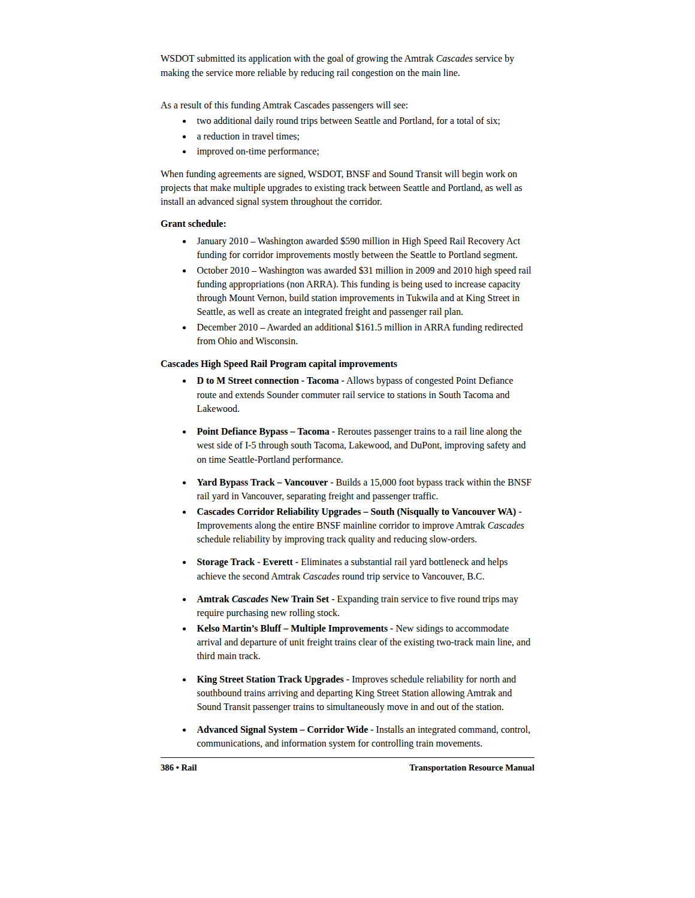WSDOT submitted its application with the goal of growing the Amtrak Cascades service by making the service more reliable by reducing rail congestion on the main line.
As a result of this funding Amtrak Cascades passengers will see:
two additional daily round trips between Seattle and Portland, for a total of six;
a reduction in travel times;
improved on-time performance;
When funding agreements are signed, WSDOT, BNSF and Sound Transit will begin work on projects that make multiple upgrades to existing track between Seattle and Portland, as well as install an advanced signal system throughout the corridor.
Grant schedule:
January 2010 – Washington awarded $590 million in High Speed Rail Recovery Act funding for corridor improvements mostly between the Seattle to Portland segment.
October 2010 – Washington was awarded $31 million in 2009 and 2010 high speed rail funding appropriations (non ARRA). This funding is being used to increase capacity through Mount Vernon, build station improvements in Tukwila and at King Street in Seattle, as well as create an integrated freight and passenger rail plan.
December 2010 – Awarded an additional $161.5 million in ARRA funding redirected from Ohio and Wisconsin.
Cascades High Speed Rail Program capital improvements
D to M Street connection - Tacoma - Allows bypass of congested Point Defiance route and extends Sounder commuter rail service to stations in South Tacoma and Lakewood.
Point Defiance Bypass – Tacoma - Reroutes passenger trains to a rail line along the west side of I-5 through south Tacoma, Lakewood, and DuPont, improving safety and on time Seattle-Portland performance.
Yard Bypass Track – Vancouver - Builds a 15,000 foot bypass track within the BNSF rail yard in Vancouver, separating freight and passenger traffic.
Cascades Corridor Reliability Upgrades – South (Nisqually to Vancouver WA) - Improvements along the entire BNSF mainline corridor to improve Amtrak Cascades schedule reliability by improving track quality and reducing slow-orders.
Storage Track - Everett - Eliminates a substantial rail yard bottleneck and helps achieve the second Amtrak Cascades round trip service to Vancouver, B.C.
Amtrak Cascades New Train Set - Expanding train service to five round trips may require purchasing new rolling stock.
Kelso Martin’s Bluff – Multiple Improvements - New sidings to accommodate arrival and departure of unit freight trains clear of the existing two-track main line, and third main track.
King Street Station Track Upgrades - Improves schedule reliability for north and southbound trains arriving and departing King Street Station allowing Amtrak and Sound Transit passenger trains to simultaneously move in and out of the station.
Advanced Signal System – Corridor Wide - Installs an integrated command, control, communications, and information system for controlling train movements.
386 • Rail Transportation Resource Manual